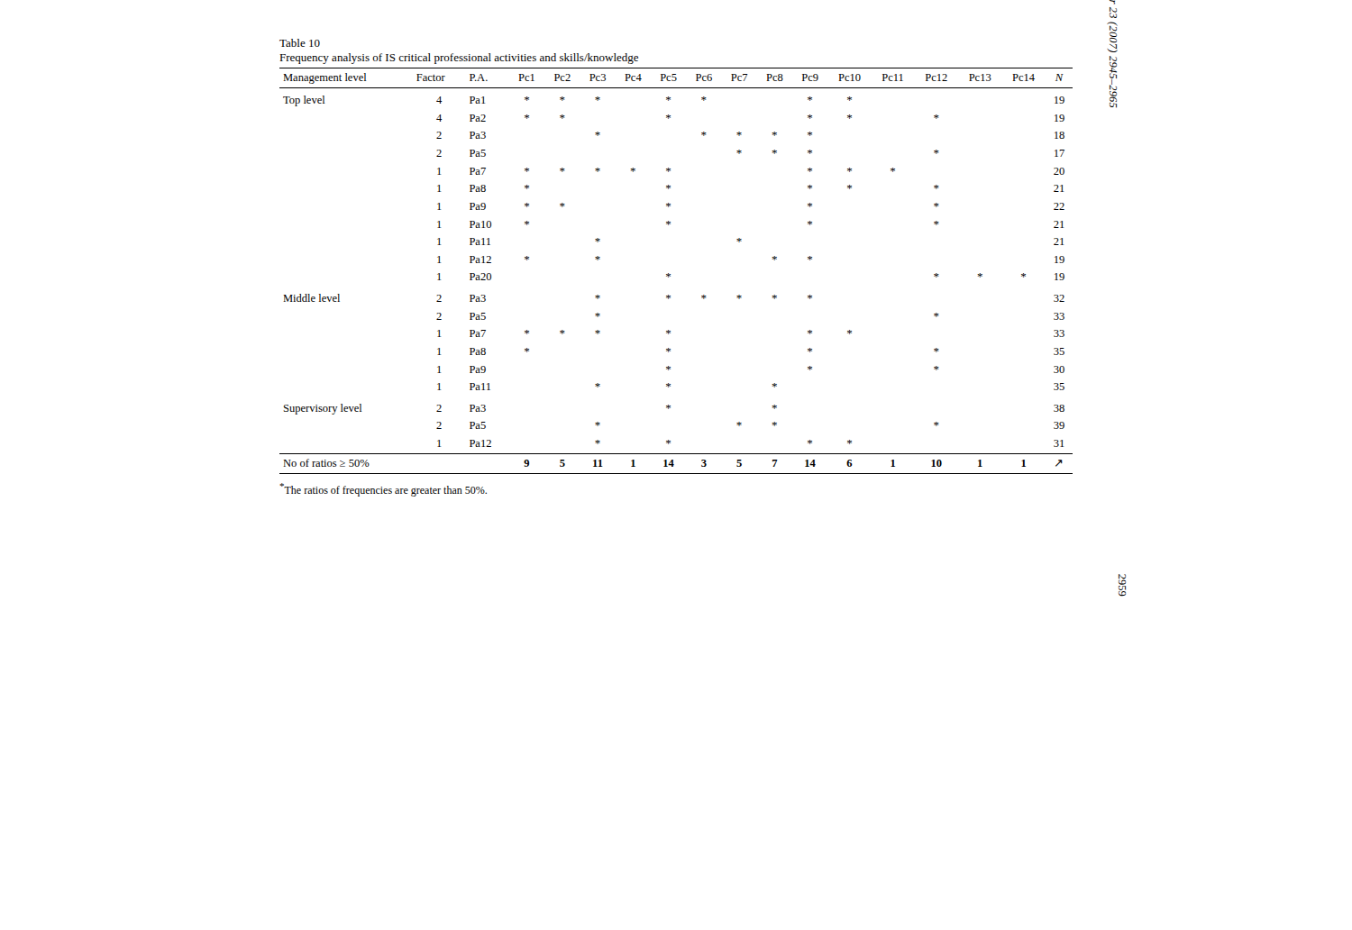J.-H. Wu et al. / Computers in Human Behavior 23 (2007) 2945–2965
2959
Table 10 Frequency analysis of IS critical professional activities and skills/knowledge
| Management level | Factor | P.A. | Pc1 | Pc2 | Pc3 | Pc4 | Pc5 | Pc6 | Pc7 | Pc8 | Pc9 | Pc10 | Pc11 | Pc12 | Pc13 | Pc14 | N |
| --- | --- | --- | --- | --- | --- | --- | --- | --- | --- | --- | --- | --- | --- | --- | --- | --- | --- |
| Top level | 4 | Pa1 | * | * | * | | * | * | | | * | * | | | | | 19 |
| | 4 | Pa2 | * | * | | | * | | | | * | * | | * | | | 19 |
| | 2 | Pa3 | | | * | | | * | * | * | * | | | | | | 18 |
| | 2 | Pa5 | | | | | | | * | * | * | | | * | | | 17 |
| | 1 | Pa7 | * | * | * | * | * | | | | * | * | * | | | | 20 |
| | 1 | Pa8 | * | | | | * | | | | * | * | | * | | | 21 |
| | 1 | Pa9 | * | * | | | * | | | | * | | | * | | | 22 |
| | 1 | Pa10 | * | | | | * | | | | * | | | * | | | 21 |
| | 1 | Pa11 | | | * | | | | * | | | | | | | | 21 |
| | 1 | Pa12 | * | | * | | | | | * | * | | | | | | 19 |
| | 1 | Pa20 | | | | | * | | | | | | | * | * | * | 19 |
| Middle level | 2 | Pa3 | | | * | | * | * | * | * | * | | | | | | 32 |
| | 2 | Pa5 | | | * | | | | | | | | | * | | | 33 |
| | 1 | Pa7 | * | * | * | | * | | | | * | * | | | | | 33 |
| | 1 | Pa8 | * | | | | * | | | | * | | | * | | | 35 |
| | 1 | Pa9 | | | | | * | | | | * | | | * | | | 30 |
| | 1 | Pa11 | | | * | | * | | | * | | | | | | | 35 |
| Supervisory level | 2 | Pa3 | | | | | * | | | * | | | | | | | 38 |
| | 2 | Pa5 | | | * | | | | * | * | | | | * | | | 39 |
| | 1 | Pa12 | | | * | | * | | | | * | * | | | | | 31 |
| No of ratios ≥ 50% | 9 | 5 | 11 | 1 | 14 | 3 | 5 | 7 | 14 | 6 | 1 | 10 | 1 | 1 | ↗ |
*The ratios of frequencies are greater than 50%.